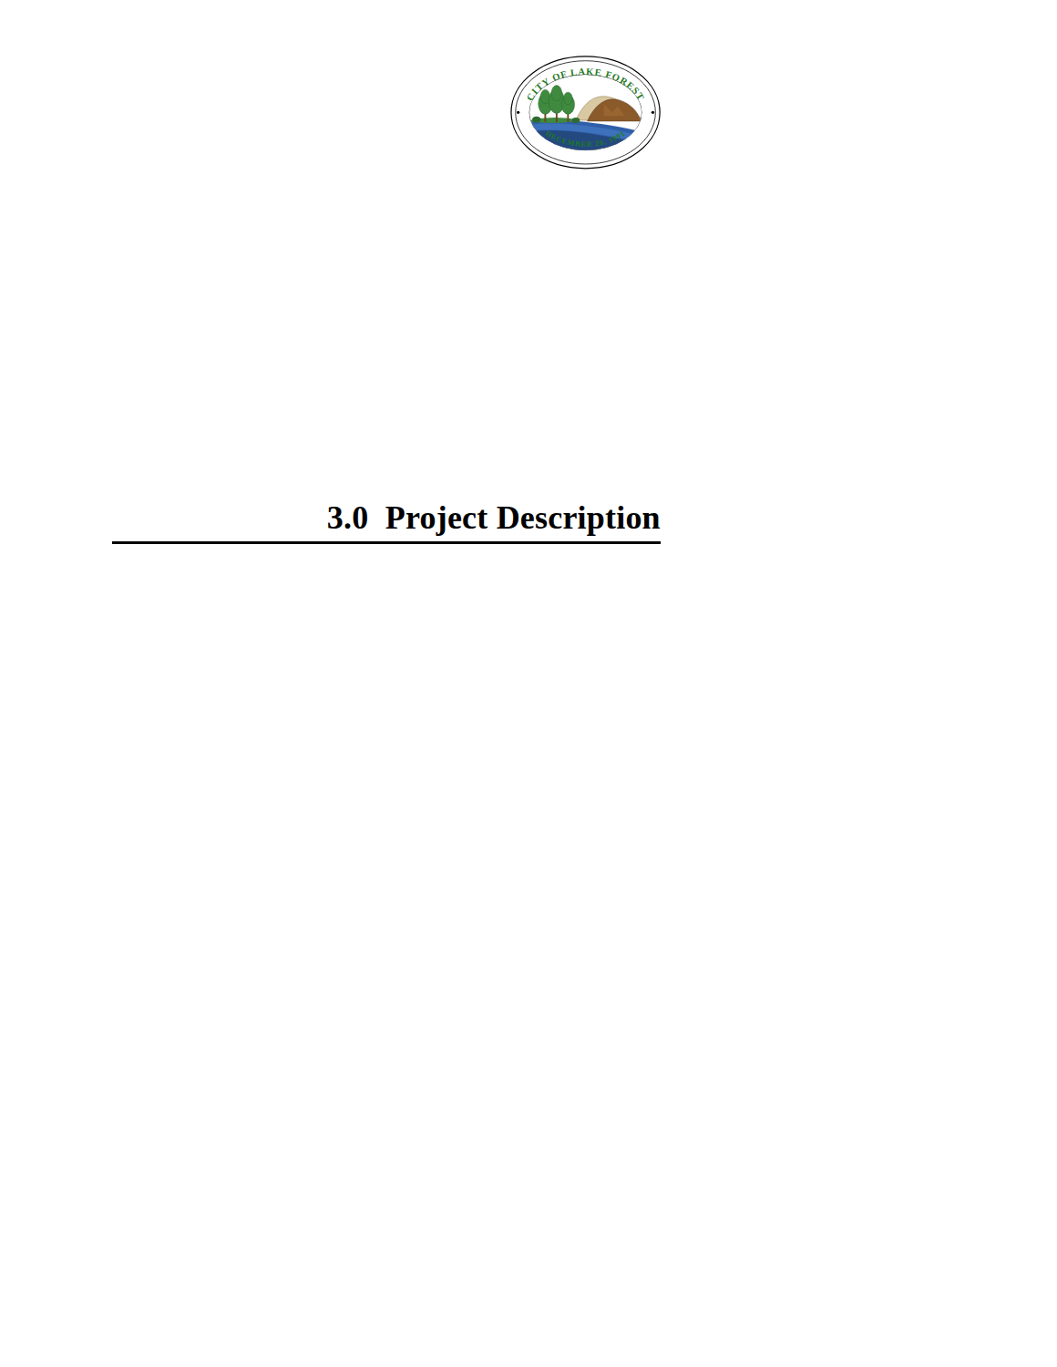CITY OF LAKE FOREST DECEMBER 20, 1991
3.0 Project Description